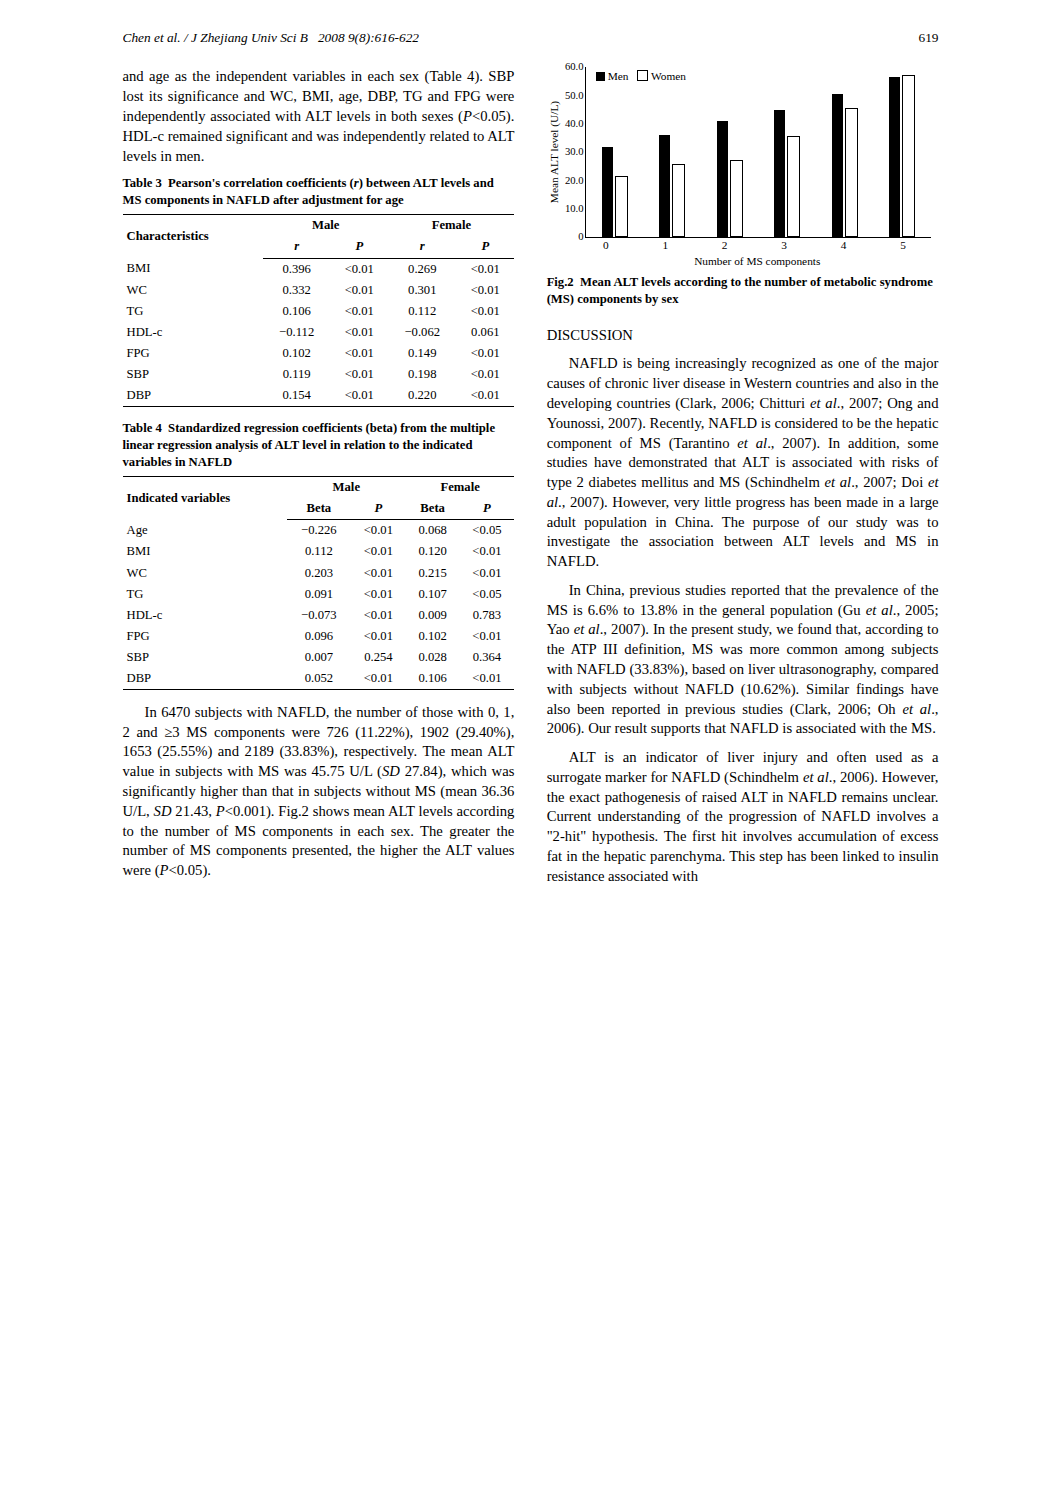Chen et al. / J Zhejiang Univ Sci B 2008 9(8):616-622 619
and age as the independent variables in each sex (Table 4). SBP lost its significance and WC, BMI, age, DBP, TG and FPG were independently associated with ALT levels in both sexes (P<0.05). HDL-c remained significant and was independently related to ALT levels in men.
Table 3 Pearson's correlation coefficients ( r ) between ALT levels and MS components in NAFLD after adjustment for age
| Characteristics | Male | Female |
| --- | --- | --- |
| r | P | r | P |
| BMI | 0.396 | <0.01 | 0.269 | <0.01 |
| WC | 0.332 | <0.01 | 0.301 | <0.01 |
| TG | 0.106 | <0.01 | 0.112 | <0.01 |
| HDL-c | −0.112 | <0.01 | −0.062 | 0.061 |
| FPG | 0.102 | <0.01 | 0.149 | <0.01 |
| SBP | 0.119 | <0.01 | 0.198 | <0.01 |
| DBP | 0.154 | <0.01 | 0.220 | <0.01 |
Table 4 Standardized regression coefficients (beta) from the multiple linear regression analysis of ALT level in relation to the indicated variables in NAFLD
| Indicated variables | Male | Female |
| --- | --- | --- |
| Beta | P | Beta | P |
| Age | −0.226 | <0.01 | 0.068 | <0.05 |
| BMI | 0.112 | <0.01 | 0.120 | <0.01 |
| WC | 0.203 | <0.01 | 0.215 | <0.01 |
| TG | 0.091 | <0.01 | 0.107 | <0.05 |
| HDL-c | −0.073 | <0.01 | 0.009 | 0.783 |
| FPG | 0.096 | <0.01 | 0.102 | <0.01 |
| SBP | 0.007 | 0.254 | 0.028 | 0.364 |
| DBP | 0.052 | <0.01 | 0.106 | <0.01 |
In 6470 subjects with NAFLD, the number of those with 0, 1, 2 and ≥3 MS components were 726 (11.22%), 1902 (29.40%), 1653 (25.55%) and 2189 (33.83%), respectively. The mean ALT value in subjects with MS was 45.75 U/L (SD 27.84), which was significantly higher than that in subjects without MS (mean 36.36 U/L, SD 21.43, P<0.001). Fig.2 shows mean ALT levels according to the number of MS components in each sex. The greater the number of MS components presented, the higher the ALT values were (P<0.05).
Mean ALT level (U/L)
60.0 50.0 40.0 30.0 20.0 10.0 0
Men Women
012345
Number of MS components
Fig.2 Mean ALT levels according to the number of metabolic syndrome (MS) components by sex
Discussion
NAFLD is being increasingly recognized as one of the major causes of chronic liver disease in Western countries and also in the developing countries (Clark, 2006; Chitturi et al., 2007; Ong and Younossi, 2007). Recently, NAFLD is considered to be the hepatic component of MS (Tarantino et al., 2007). In addition, some studies have demonstrated that ALT is associated with risks of type 2 diabetes mellitus and MS (Schindhelm et al., 2007; Doi et al., 2007). However, very little progress has been made in a large adult population in China. The purpose of our study was to investigate the association between ALT levels and MS in NAFLD.
In China, previous studies reported that the prevalence of the MS is 6.6% to 13.8% in the general population (Gu et al., 2005; Yao et al., 2007). In the present study, we found that, according to the ATP III definition, MS was more common among subjects with NAFLD (33.83%), based on liver ultrasonography, compared with subjects without NAFLD (10.62%). Similar findings have also been reported in previous studies (Clark, 2006; Oh et al., 2006). Our result supports that NAFLD is associated with the MS.
ALT is an indicator of liver injury and often used as a surrogate marker for NAFLD (Schindhelm et al., 2006). However, the exact pathogenesis of raised ALT in NAFLD remains unclear. Current understanding of the progression of NAFLD involves a "2-hit" hypothesis. The first hit involves accumulation of excess fat in the hepatic parenchyma. This step has been linked to insulin resistance associated with